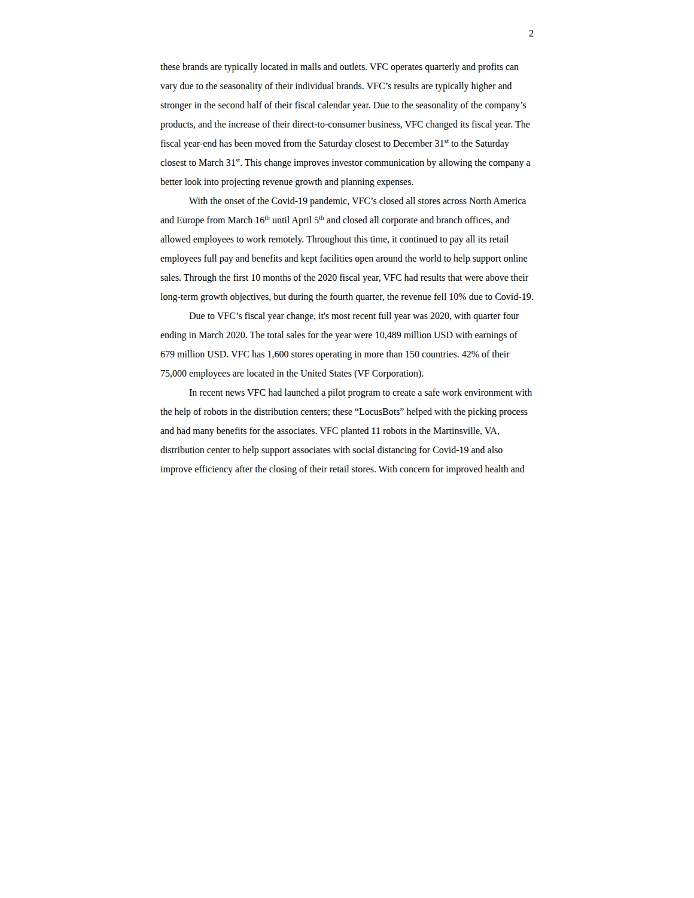2
these brands are typically located in malls and outlets. VFC operates quarterly and profits can vary due to the seasonality of their individual brands. VFC’s results are typically higher and stronger in the second half of their fiscal calendar year. Due to the seasonality of the company’s products, and the increase of their direct-to-consumer business, VFC changed its fiscal year. The fiscal year-end has been moved from the Saturday closest to December 31st to the Saturday closest to March 31st. This change improves investor communication by allowing the company a better look into projecting revenue growth and planning expenses.
With the onset of the Covid-19 pandemic, VFC’s closed all stores across North America and Europe from March 16th until April 5th and closed all corporate and branch offices, and allowed employees to work remotely. Throughout this time, it continued to pay all its retail employees full pay and benefits and kept facilities open around the world to help support online sales. Through the first 10 months of the 2020 fiscal year, VFC had results that were above their long-term growth objectives, but during the fourth quarter, the revenue fell 10% due to Covid-19.
Due to VFC’s fiscal year change, it's most recent full year was 2020, with quarter four ending in March 2020. The total sales for the year were 10,489 million USD with earnings of 679 million USD. VFC has 1,600 stores operating in more than 150 countries. 42% of their 75,000 employees are located in the United States (VF Corporation).
In recent news VFC had launched a pilot program to create a safe work environment with the help of robots in the distribution centers; these “LocusBots” helped with the picking process and had many benefits for the associates. VFC planted 11 robots in the Martinsville, VA, distribution center to help support associates with social distancing for Covid-19 and also improve efficiency after the closing of their retail stores. With concern for improved health and